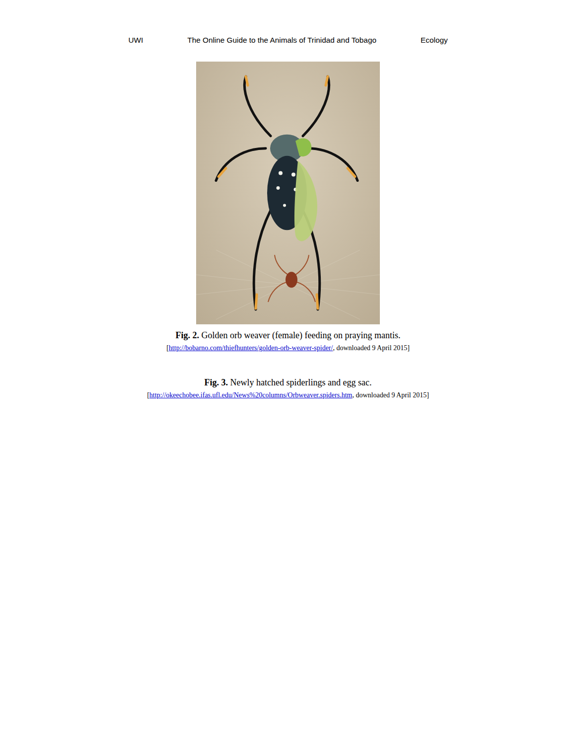UWI The Online Guide to the Animals of Trinidad and Tobago Ecology
Fig. 2. Golden orb weaver (female) feeding on praying mantis.
[http://bobarno.com/thiefhunters/golden-orb-weaver-spider/, downloaded 9 April 2015]
Fig. 3. Newly hatched spiderlings and egg sac.
[http://okeechobee.ifas.ufl.edu/News%20columns/Orbweaver.spiders.htm, downloaded 9 April 2015]